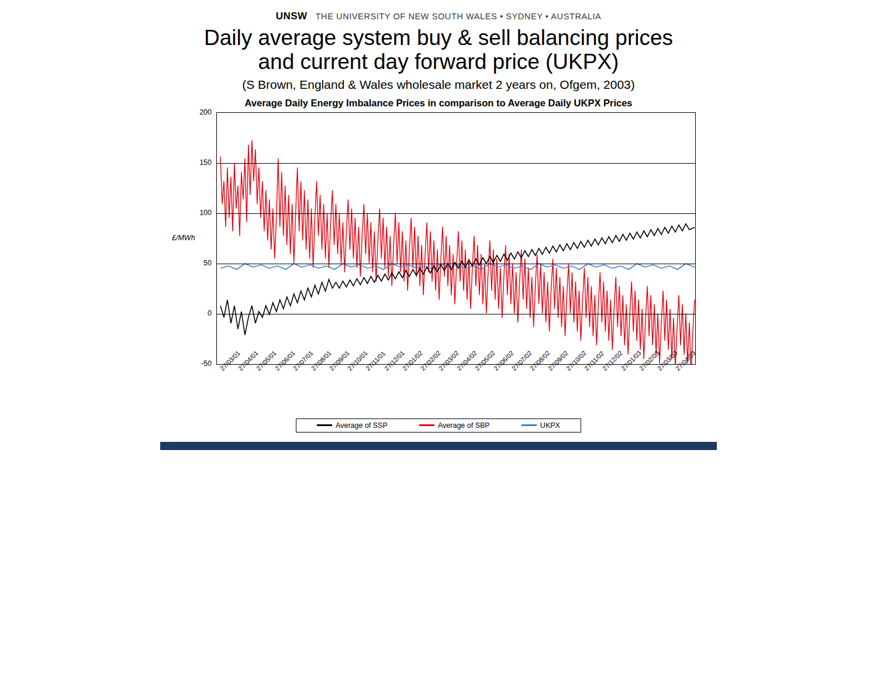UNSW THE UNIVERSITY OF NEW SOUTH WALES • SYDNEY • AUSTRALIA
Daily average system buy & sell balancing prices
and current day forward price (UKPX)
(S Brown, England & Wales wholesale market 2 years on, Ofgem, 2003)
Average Daily Energy Imbalance Prices in comparison to Average Daily UKPX Prices
200 150 100 50 0 -50 £/MWh
27/03/01 27/04/01 27/05/01 27/06/01 27/07/01 27/08/01 27/09/01 27/10/01 27/11/01 27/12/01 27/01/02 27/02/02 27/03/02 27/04/02 27/05/02 27/06/02 27/07/02 27/08/02 27/09/02 27/10/02 27/11/02 27/12/02 27/01/03 27/02/03 27/03/03 27/04/03
Average of SSP Average of SBP UKPX